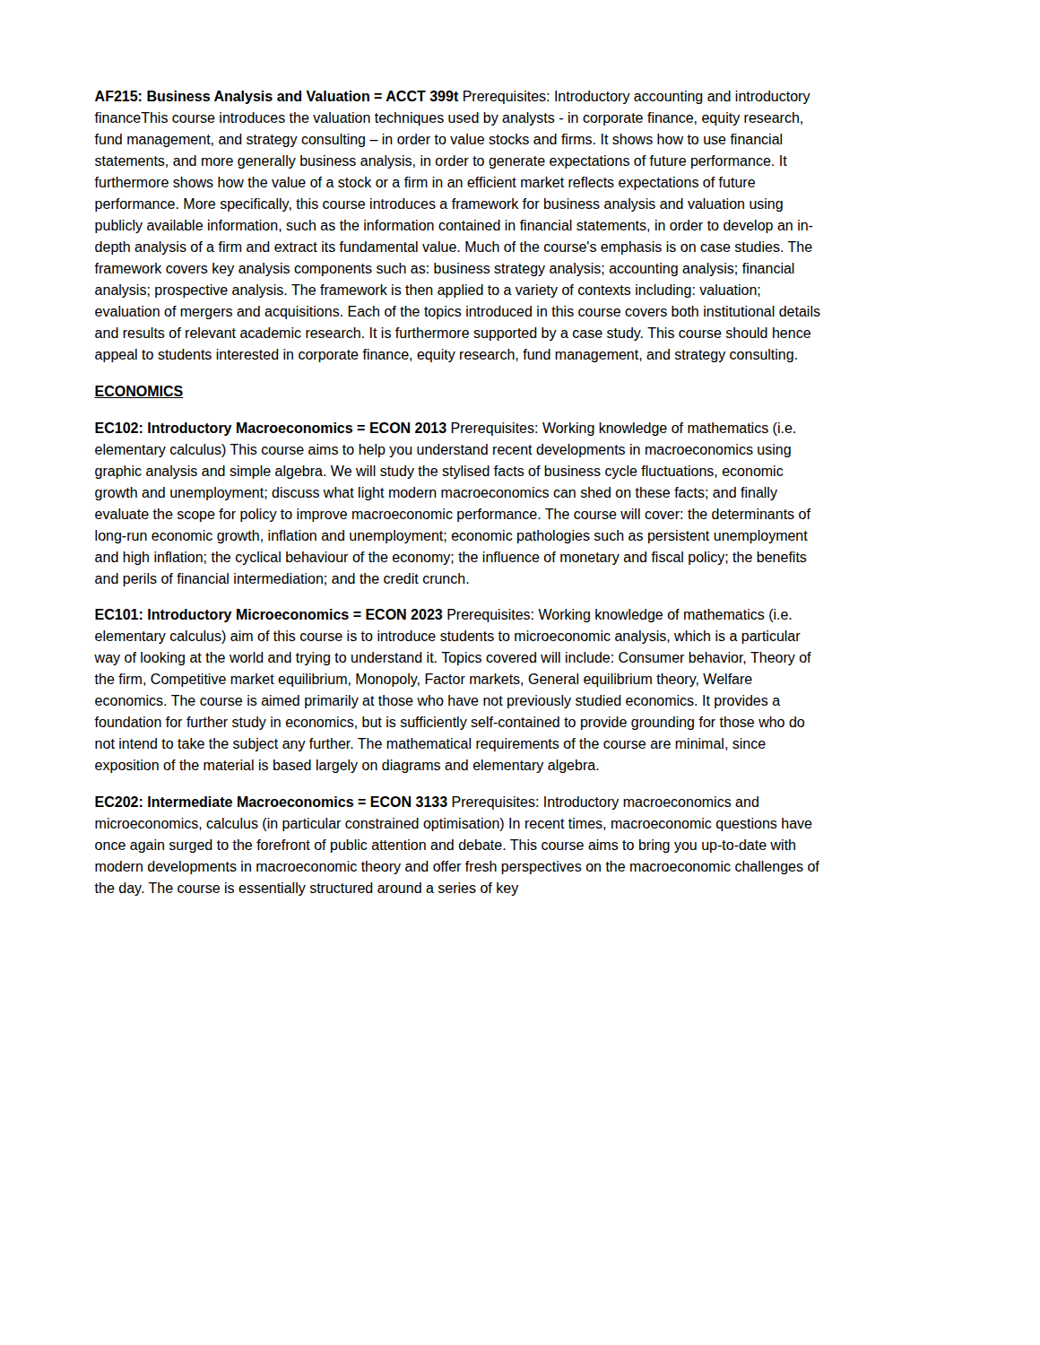AF215: Business Analysis and Valuation = ACCT 399t Prerequisites: Introductory accounting and introductory financeThis course introduces the valuation techniques used by analysts - in corporate finance, equity research, fund management, and strategy consulting – in order to value stocks and firms. It shows how to use financial statements, and more generally business analysis, in order to generate expectations of future performance. It furthermore shows how the value of a stock or a firm in an efficient market reflects expectations of future performance. More specifically, this course introduces a framework for business analysis and valuation using publicly available information, such as the information contained in financial statements, in order to develop an in-depth analysis of a firm and extract its fundamental value. Much of the course's emphasis is on case studies. The framework covers key analysis components such as: business strategy analysis; accounting analysis; financial analysis; prospective analysis. The framework is then applied to a variety of contexts including: valuation; evaluation of mergers and acquisitions. Each of the topics introduced in this course covers both institutional details and results of relevant academic research. It is furthermore supported by a case study. This course should hence appeal to students interested in corporate finance, equity research, fund management, and strategy consulting.
ECONOMICS
EC102: Introductory Macroeconomics = ECON 2013 Prerequisites: Working knowledge of mathematics (i.e. elementary calculus) This course aims to help you understand recent developments in macroeconomics using graphic analysis and simple algebra. We will study the stylised facts of business cycle fluctuations, economic growth and unemployment; discuss what light modern macroeconomics can shed on these facts; and finally evaluate the scope for policy to improve macroeconomic performance. The course will cover: the determinants of long-run economic growth, inflation and unemployment; economic pathologies such as persistent unemployment and high inflation; the cyclical behaviour of the economy; the influence of monetary and fiscal policy; the benefits and perils of financial intermediation; and the credit crunch.
EC101: Introductory Microeconomics = ECON 2023 Prerequisites: Working knowledge of mathematics (i.e. elementary calculus) aim of this course is to introduce students to microeconomic analysis, which is a particular way of looking at the world and trying to understand it. Topics covered will include: Consumer behavior, Theory of the firm, Competitive market equilibrium, Monopoly, Factor markets, General equilibrium theory, Welfare economics. The course is aimed primarily at those who have not previously studied economics. It provides a foundation for further study in economics, but is sufficiently self-contained to provide grounding for those who do not intend to take the subject any further. The mathematical requirements of the course are minimal, since exposition of the material is based largely on diagrams and elementary algebra.
EC202: Intermediate Macroeconomics = ECON 3133 Prerequisites: Introductory macroeconomics and microeconomics, calculus (in particular constrained optimisation) In recent times, macroeconomic questions have once again surged to the forefront of public attention and debate. This course aims to bring you up-to-date with modern developments in macroeconomic theory and offer fresh perspectives on the macroeconomic challenges of the day. The course is essentially structured around a series of key